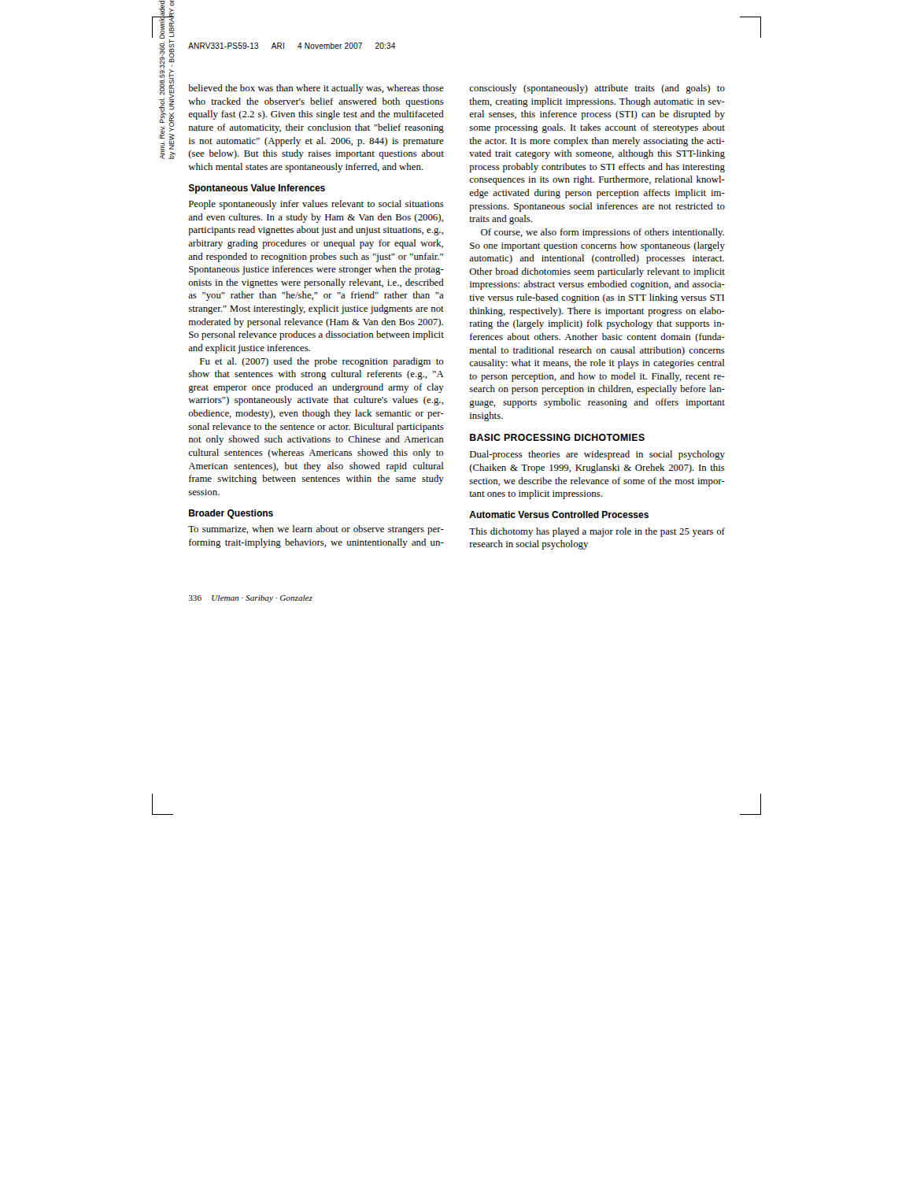ANRV331-PS59-13 ARI 4 November 200720:34
Annu. Rev. Psychol. 2008.59:329-360. Downloaded from arjournals.annualreviews.org
by NEW YORK UNIVERSITY - BOBST LIBRARY on 12/29/07. For personal use only.
believed the box was than where it actually was, whereas those who tracked the observer's belief answered both questions equally fast (2.2 s). Given this single test and the multifaceted nature of automaticity, their conclusion that "belief reasoning is not automatic" (Apperly et al. 2006, p. 844) is premature (see below). But this study raises important questions about which mental states are spontaneously inferred, and when.
Spontaneous Value Inferences
People spontaneously infer values relevant to social situations and even cultures. In a study by Ham & Van den Bos (2006), participants read vignettes about just and unjust situations, e.g., arbitrary grading procedures or unequal pay for equal work, and responded to recognition probes such as "just" or "unfair." Spontaneous justice inferences were stronger when the protagonists in the vignettes were personally relevant, i.e., described as "you" rather than "he/she," or "a friend" rather than "a stranger." Most interestingly, explicit justice judgments are not moderated by personal relevance (Ham & Van den Bos 2007). So personal relevance produces a dissociation between implicit and explicit justice inferences.
Fu et al. (2007) used the probe recognition paradigm to show that sentences with strong cultural referents (e.g., "A great emperor once produced an underground army of clay warriors") spontaneously activate that culture's values (e.g., obedience, modesty), even though they lack semantic or personal relevance to the sentence or actor. Bicultural participants not only showed such activations to Chinese and American cultural sentences (whereas Americans showed this only to American sentences), but they also showed rapid cultural frame switching between sentences within the same study session.
Broader Questions
To summarize, when we learn about or observe strangers performing trait-implying behaviors, we unintentionally and unconsciously (spontaneously) attribute traits (and goals) to them, creating implicit impressions. Though automatic in several senses, this inference process (STI) can be disrupted by some processing goals. It takes account of stereotypes about the actor. It is more complex than merely associating the activated trait category with someone, although this STT-linking process probably contributes to STI effects and has interesting consequences in its own right. Furthermore, relational knowledge activated during person perception affects implicit impressions. Spontaneous social inferences are not restricted to traits and goals.
Of course, we also form impressions of others intentionally. So one important question concerns how spontaneous (largely automatic) and intentional (controlled) processes interact. Other broad dichotomies seem particularly relevant to implicit impressions: abstract versus embodied cognition, and associative versus rule-based cognition (as in STT linking versus STI thinking, respectively). There is important progress on elaborating the (largely implicit) folk psychology that supports inferences about others. Another basic content domain (fundamental to traditional research on causal attribution) concerns causality: what it means, the role it plays in categories central to person perception, and how to model it. Finally, recent research on person perception in children, especially before language, supports symbolic reasoning and offers important insights.
Basic Processing Dichotomies
Dual-process theories are widespread in social psychology (Chaiken & Trope 1999, Kruglanski & Orehek 2007). In this section, we describe the relevance of some of the most important ones to implicit impressions.
Automatic Versus Controlled Processes
This dichotomy has played a major role in the past 25 years of research in social psychology
336 Uleman · Saribay · Gonzalez